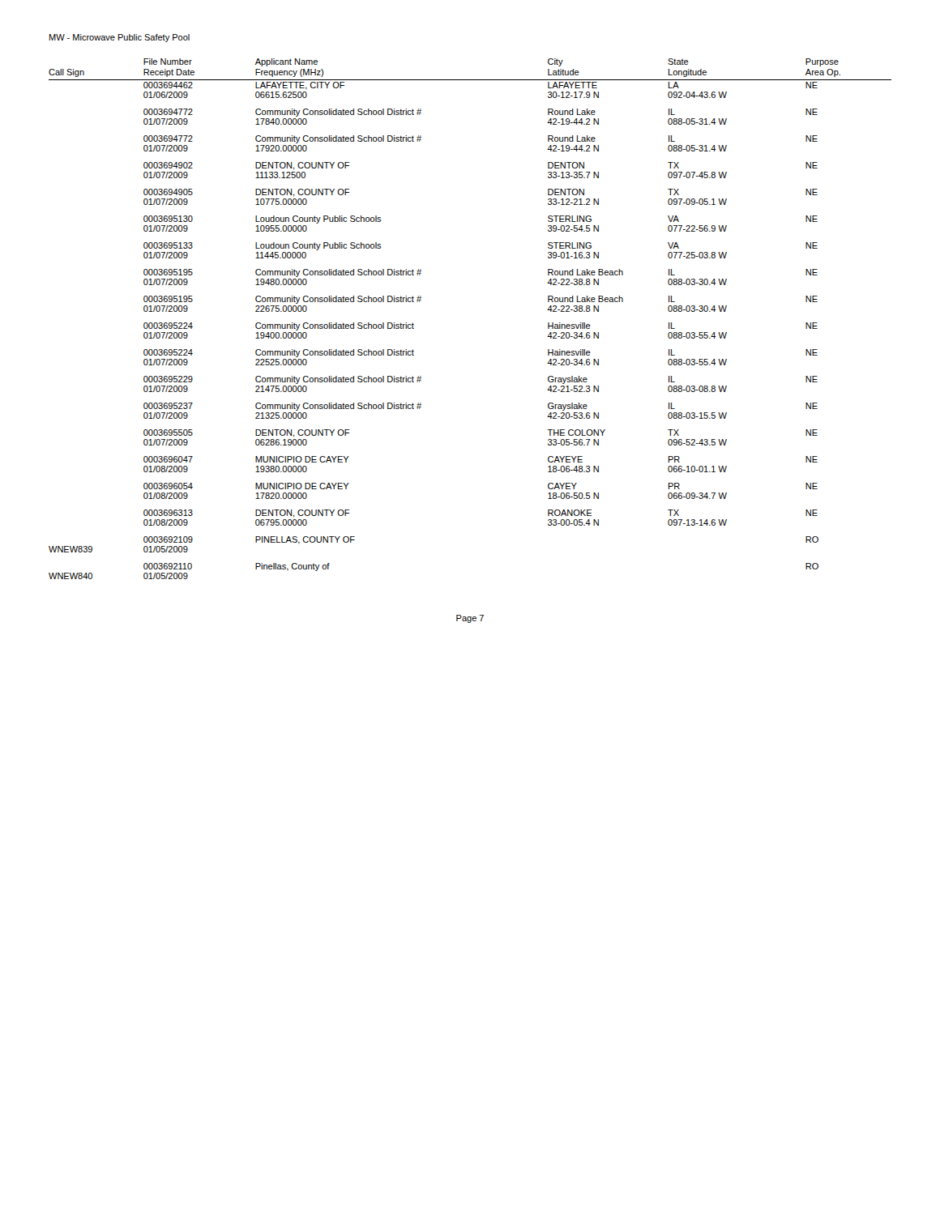MW - Microwave Public Safety Pool
| | File Number | Applicant Name | City | State | Purpose |
| --- | --- | --- | --- | --- | --- |
| Call Sign | Receipt Date | Frequency (MHz) | Latitude | Longitude | Area Op. |
| | 0003694462 | LAFAYETTE, CITY OF | LAFAYETTE | LA | NE |
| | 01/06/2009 | 06615.62500 | 30-12-17.9 N | 092-04-43.6 W | |
| | 0003694772 | Community Consolidated School District # | Round Lake | IL | NE |
| | 01/07/2009 | 17840.00000 | 42-19-44.2 N | 088-05-31.4 W | |
| | 0003694772 | Community Consolidated School District # | Round Lake | IL | NE |
| | 01/07/2009 | 17920.00000 | 42-19-44.2 N | 088-05-31.4 W | |
| | 0003694902 | DENTON, COUNTY OF | DENTON | TX | NE |
| | 01/07/2009 | 11133.12500 | 33-13-35.7 N | 097-07-45.8 W | |
| | 0003694905 | DENTON, COUNTY OF | DENTON | TX | NE |
| | 01/07/2009 | 10775.00000 | 33-12-21.2 N | 097-09-05.1 W | |
| | 0003695130 | Loudoun County Public Schools | STERLING | VA | NE |
| | 01/07/2009 | 10955.00000 | 39-02-54.5 N | 077-22-56.9 W | |
| | 0003695133 | Loudoun County Public Schools | STERLING | VA | NE |
| | 01/07/2009 | 11445.00000 | 39-01-16.3 N | 077-25-03.8 W | |
| | 0003695195 | Community Consolidated School District # | Round Lake Beach | IL | NE |
| | 01/07/2009 | 19480.00000 | 42-22-38.8 N | 088-03-30.4 W | |
| | 0003695195 | Community Consolidated School District # | Round Lake Beach | IL | NE |
| | 01/07/2009 | 22675.00000 | 42-22-38.8 N | 088-03-30.4 W | |
| | 0003695224 | Community Consolidated School District | Hainesville | IL | NE |
| | 01/07/2009 | 19400.00000 | 42-20-34.6 N | 088-03-55.4 W | |
| | 0003695224 | Community Consolidated School District | Hainesville | IL | NE |
| | 01/07/2009 | 22525.00000 | 42-20-34.6 N | 088-03-55.4 W | |
| | 0003695229 | Community Consolidated School District # | Grayslake | IL | NE |
| | 01/07/2009 | 21475.00000 | 42-21-52.3 N | 088-03-08.8 W | |
| | 0003695237 | Community Consolidated School District # | Grayslake | IL | NE |
| | 01/07/2009 | 21325.00000 | 42-20-53.6 N | 088-03-15.5 W | |
| | 0003695505 | DENTON, COUNTY OF | THE COLONY | TX | NE |
| | 01/07/2009 | 06286.19000 | 33-05-56.7 N | 096-52-43.5 W | |
| | 0003696047 | MUNICIPIO DE CAYEY | CAYEYE | PR | NE |
| | 01/08/2009 | 19380.00000 | 18-06-48.3 N | 066-10-01.1 W | |
| | 0003696054 | MUNICIPIO DE CAYEY | CAYEY | PR | NE |
| | 01/08/2009 | 17820.00000 | 18-06-50.5 N | 066-09-34.7 W | |
| | 0003696313 | DENTON, COUNTY OF | ROANOKE | TX | NE |
| | 01/08/2009 | 06795.00000 | 33-00-05.4 N | 097-13-14.6 W | |
| | 0003692109 | PINELLAS, COUNTY OF | | | RO |
| WNEW839 | 01/05/2009 | | | | |
| | 0003692110 | Pinellas, County of | | | RO |
| WNEW840 | 01/05/2009 | | | | |
Page 7